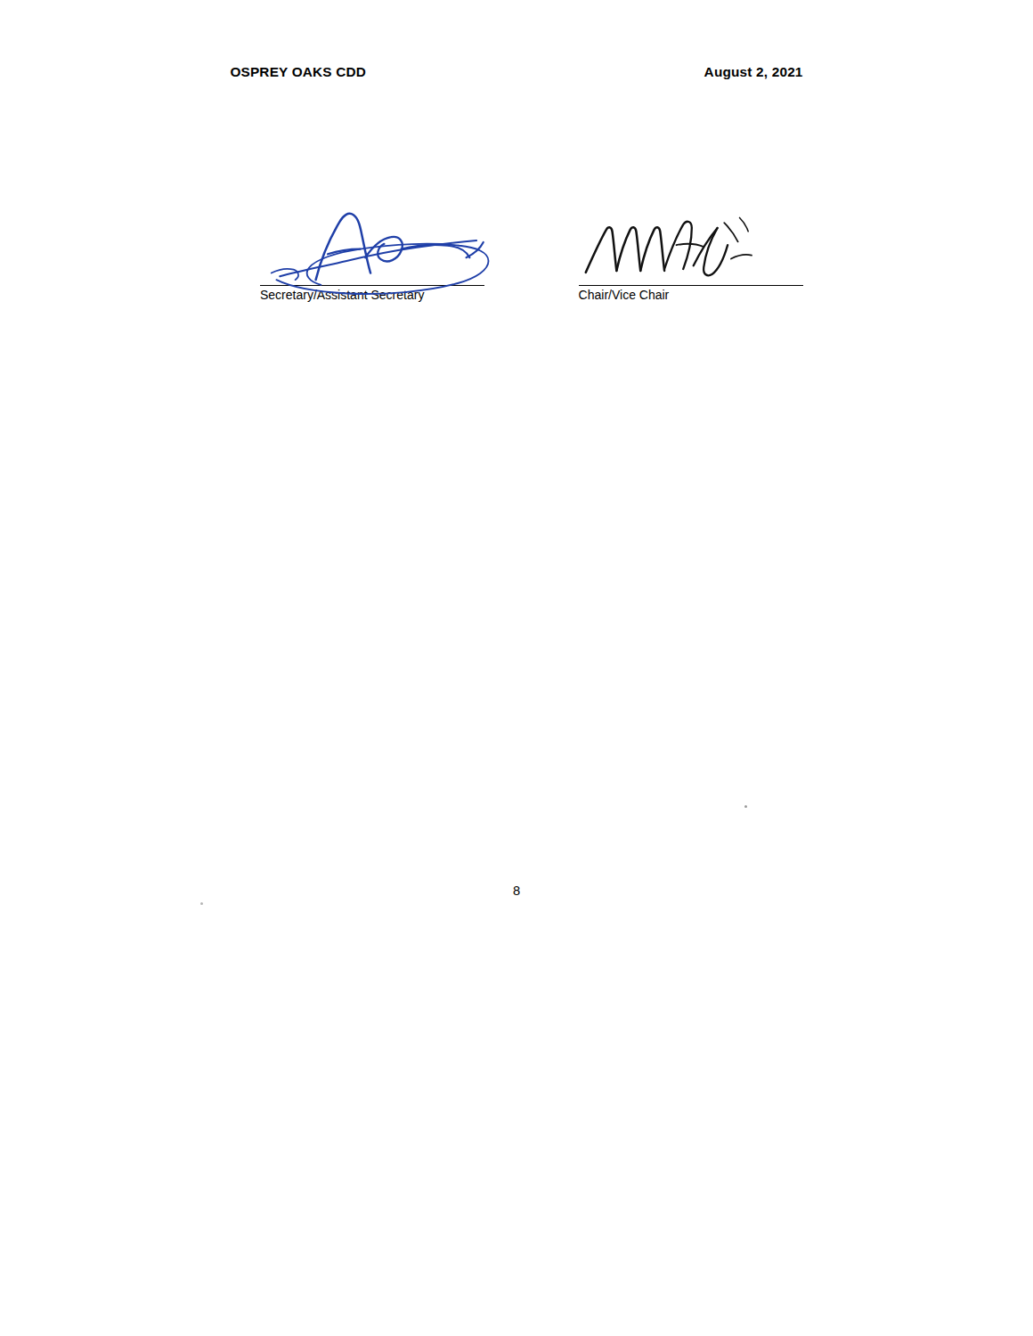Osprey Oaks CDD
August 2, 2021
Secretary/Assistant Secretary
Chair/Vice Chair
8